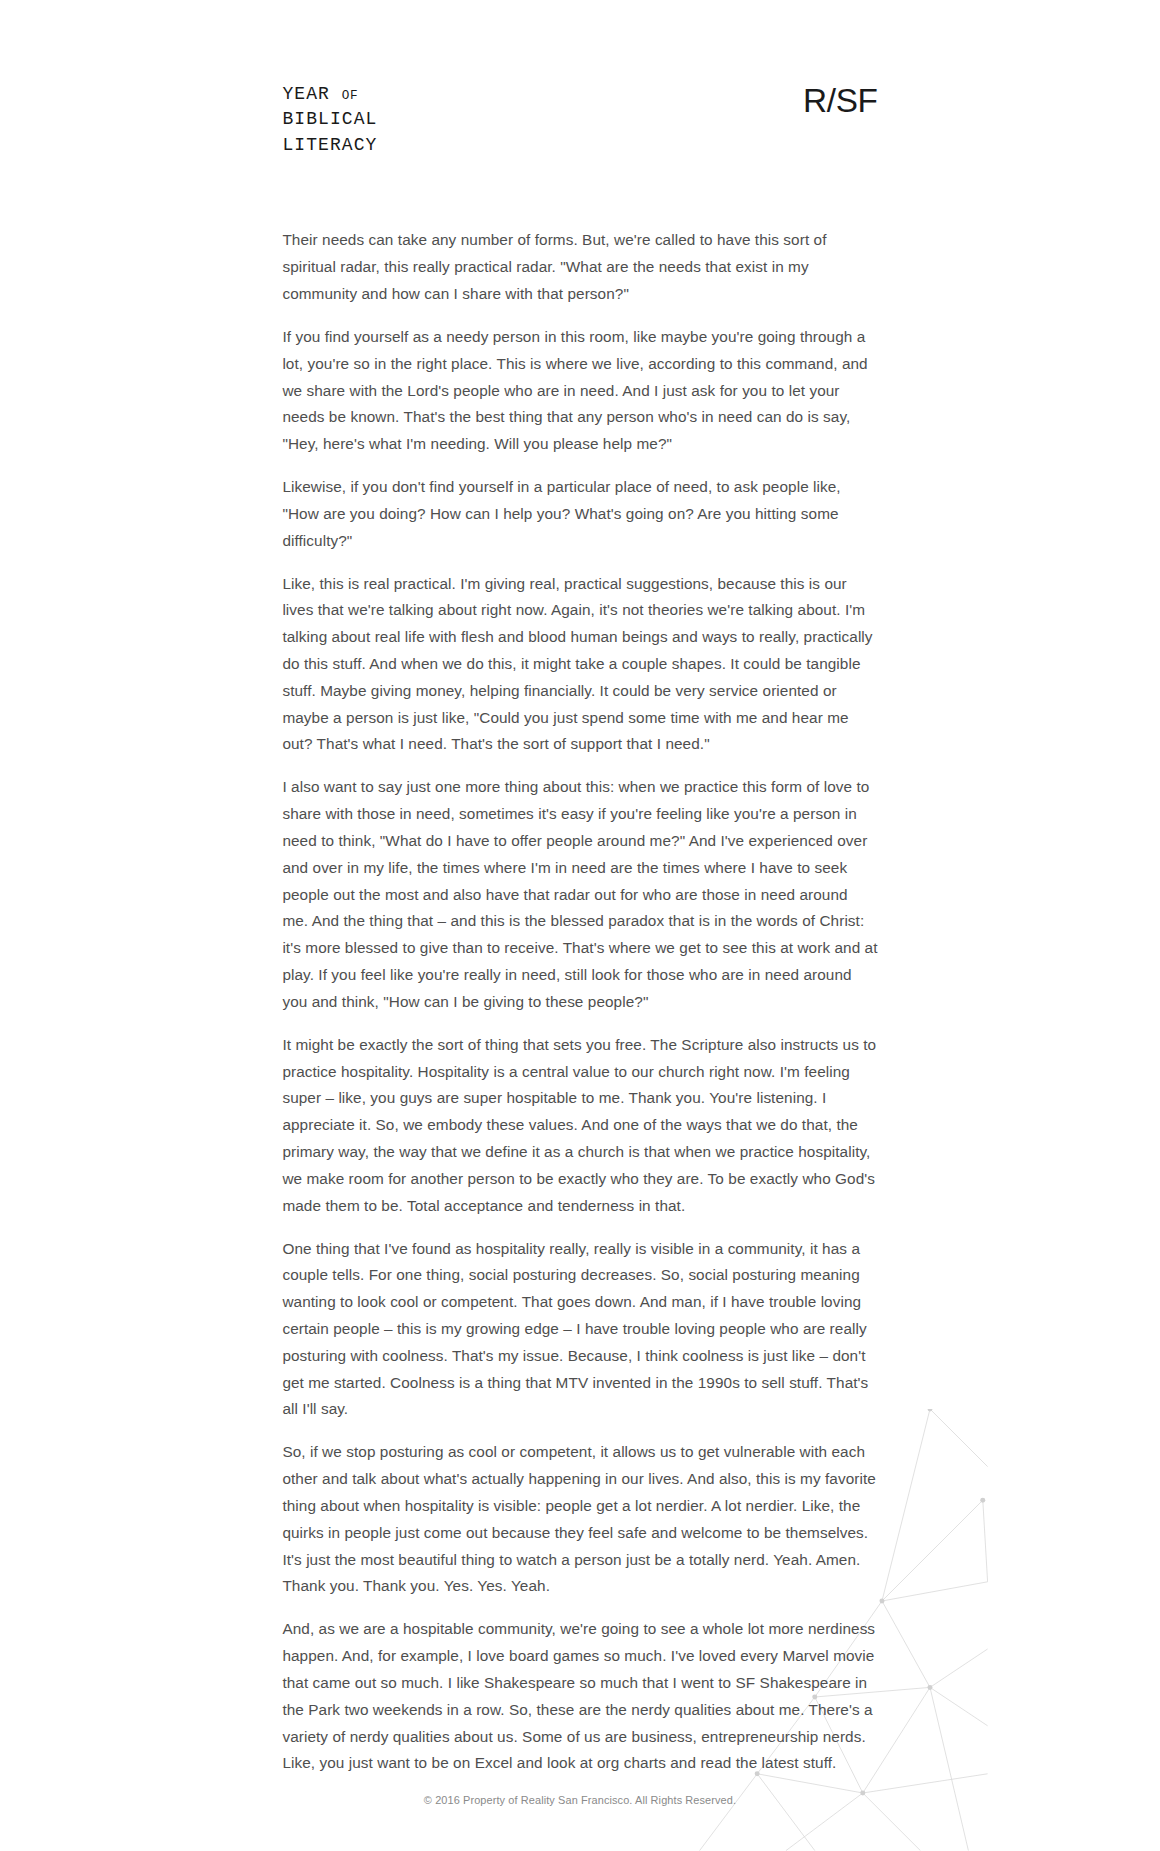Year of
Biblical
Literacy
R/SF
Their needs can take any number of forms. But, we're called to have this sort of spiritual radar, this really practical radar. "What are the needs that exist in my community and how can I share with that person?"
If you find yourself as a needy person in this room, like maybe you're going through a lot, you're so in the right place. This is where we live, according to this command, and we share with the Lord's people who are in need. And I just ask for you to let your needs be known. That's the best thing that any person who's in need can do is say, "Hey, here's what I'm needing. Will you please help me?"
Likewise, if you don't find yourself in a particular place of need, to ask people like, "How are you doing? How can I help you? What's going on? Are you hitting some difficulty?"
Like, this is real practical. I'm giving real, practical suggestions, because this is our lives that we're talking about right now. Again, it's not theories we're talking about. I'm talking about real life with flesh and blood human beings and ways to really, practically do this stuff. And when we do this, it might take a couple shapes. It could be tangible stuff. Maybe giving money, helping financially. It could be very service oriented or maybe a person is just like, "Could you just spend some time with me and hear me out? That's what I need. That's the sort of support that I need."
I also want to say just one more thing about this: when we practice this form of love to share with those in need, sometimes it's easy if you're feeling like you're a person in need to think, "What do I have to offer people around me?" And I've experienced over and over in my life, the times where I'm in need are the times where I have to seek people out the most and also have that radar out for who are those in need around me. And the thing that – and this is the blessed paradox that is in the words of Christ: it's more blessed to give than to receive. That's where we get to see this at work and at play. If you feel like you're really in need, still look for those who are in need around you and think, "How can I be giving to these people?"
It might be exactly the sort of thing that sets you free. The Scripture also instructs us to practice hospitality. Hospitality is a central value to our church right now. I'm feeling super – like, you guys are super hospitable to me. Thank you. You're listening. I appreciate it. So, we embody these values. And one of the ways that we do that, the primary way, the way that we define it as a church is that when we practice hospitality, we make room for another person to be exactly who they are. To be exactly who God's made them to be. Total acceptance and tenderness in that.
One thing that I've found as hospitality really, really is visible in a community, it has a couple tells. For one thing, social posturing decreases. So, social posturing meaning wanting to look cool or competent. That goes down. And man, if I have trouble loving certain people – this is my growing edge – I have trouble loving people who are really posturing with coolness. That's my issue. Because, I think coolness is just like – don't get me started. Coolness is a thing that MTV invented in the 1990s to sell stuff. That's all I'll say.
So, if we stop posturing as cool or competent, it allows us to get vulnerable with each other and talk about what's actually happening in our lives. And also, this is my favorite thing about when hospitality is visible: people get a lot nerdier. A lot nerdier. Like, the quirks in people just come out because they feel safe and welcome to be themselves. It's just the most beautiful thing to watch a person just be a totally nerd. Yeah. Amen. Thank you. Thank you. Yes. Yes. Yeah.
And, as we are a hospitable community, we're going to see a whole lot more nerdiness happen. And, for example, I love board games so much. I've loved every Marvel movie that came out so much. I like Shakespeare so much that I went to SF Shakespeare in the Park two weekends in a row. So, these are the nerdy qualities about me. There's a variety of nerdy qualities about us. Some of us are business, entrepreneurship nerds. Like, you just want to be on Excel and look at org charts and read the latest stuff.
© 2016 Property of Reality San Francisco. All Rights Reserved.